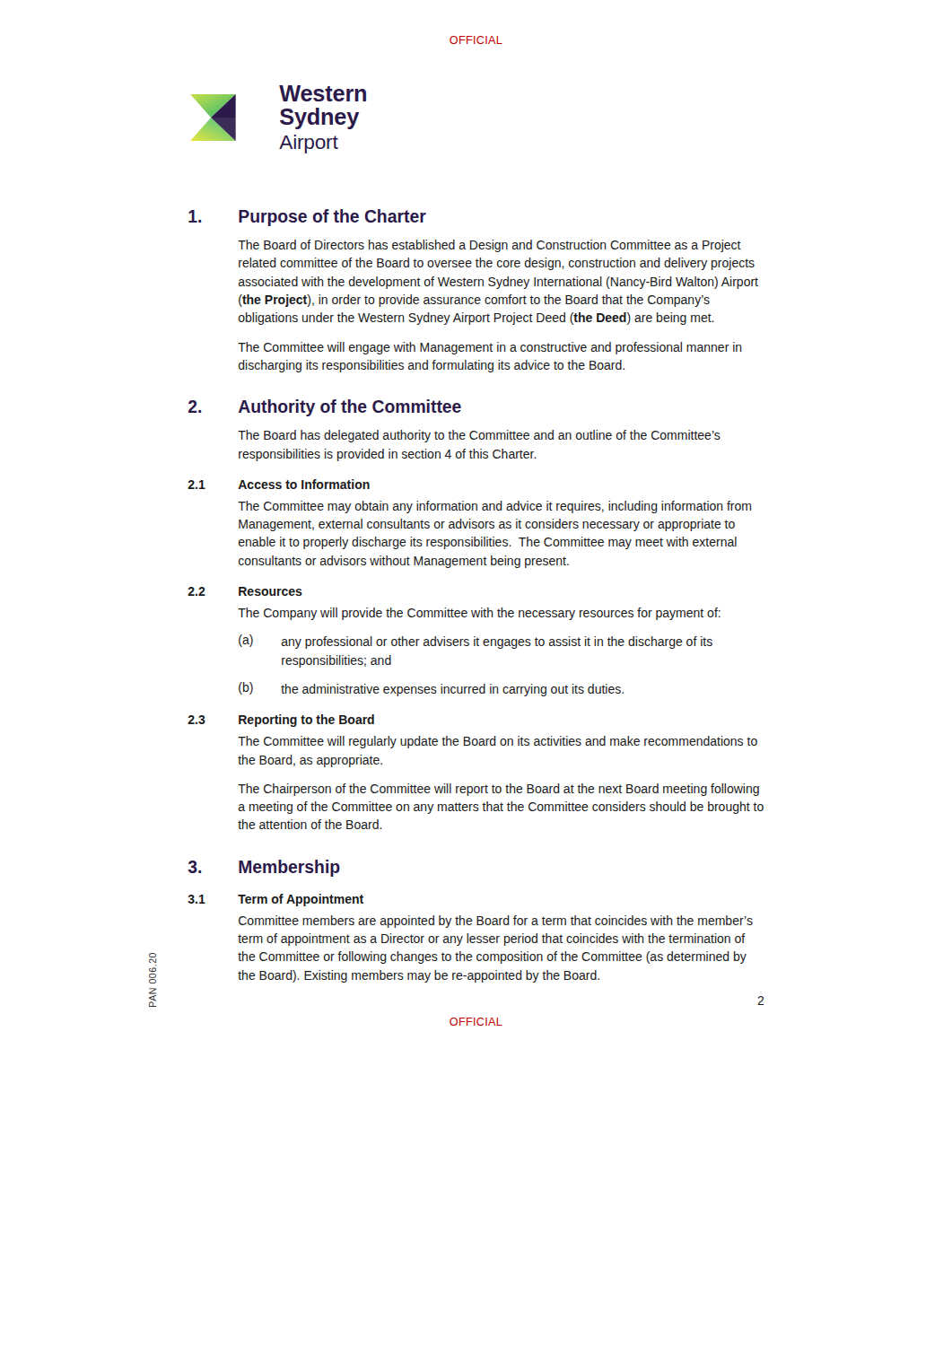OFFICIAL
Western
Sydney
Airport
1. Purpose of the Charter
The Board of Directors has established a Design and Construction Committee as a Project related committee of the Board to oversee the core design, construction and delivery projects associated with the development of Western Sydney International (Nancy-Bird Walton) Airport (the Project), in order to provide assurance comfort to the Board that the Company’s obligations under the Western Sydney Airport Project Deed (the Deed) are being met.
The Committee will engage with Management in a constructive and professional manner in discharging its responsibilities and formulating its advice to the Board.
2. Authority of the Committee
The Board has delegated authority to the Committee and an outline of the Committee’s responsibilities is provided in section 4 of this Charter.
2.1 Access to Information
The Committee may obtain any information and advice it requires, including information from Management, external consultants or advisors as it considers necessary or appropriate to enable it to properly discharge its responsibilities. The Committee may meet with external consultants or advisors without Management being present.
2.2 Resources
The Company will provide the Committee with the necessary resources for payment of:
(a) any professional or other advisers it engages to assist it in the discharge of its responsibilities; and
(b) the administrative expenses incurred in carrying out its duties.
2.3 Reporting to the Board
The Committee will regularly update the Board on its activities and make recommendations to the Board, as appropriate.
The Chairperson of the Committee will report to the Board at the next Board meeting following a meeting of the Committee on any matters that the Committee considers should be brought to the attention of the Board.
3. Membership
3.1 Term of Appointment
Committee members are appointed by the Board for a term that coincides with the member’s term of appointment as a Director or any lesser period that coincides with the termination of the Committee or following changes to the composition of the Committee (as determined by the Board). Existing members may be re-appointed by the Board.
PAN 006.20
2
OFFICIAL